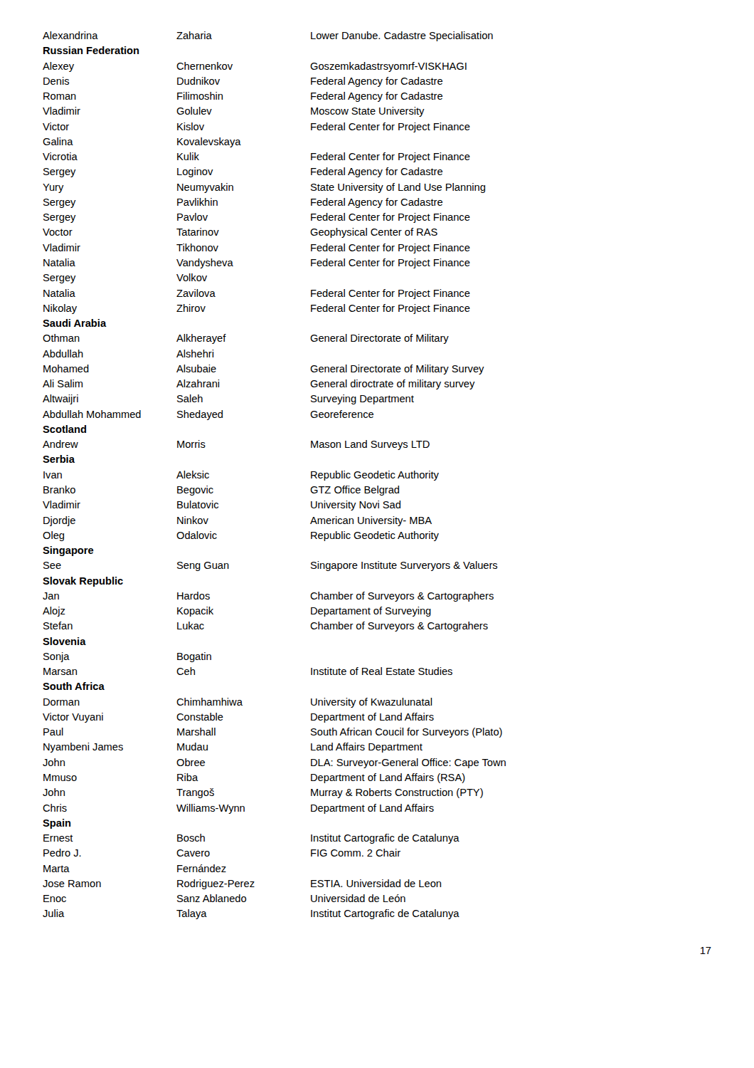| Alexandrina | Zaharia | Lower Danube. Cadastre Specialisation |
| Russian Federation |
| Alexey | Chernenkov | Goszemkadastrsyomrf-VISKHAGI |
| Denis | Dudnikov | Federal Agency for Cadastre |
| Roman | Filimoshin | Federal Agency for Cadastre |
| Vladimir | Golulev | Moscow State University |
| Victor | Kislov | Federal Center for Project Finance |
| Galina | Kovalevskaya | |
| Vicrotia | Kulik | Federal Center for Project Finance |
| Sergey | Loginov | Federal Agency for Cadastre |
| Yury | Neumyvakin | State University of Land Use Planning |
| Sergey | Pavlikhin | Federal Agency for Cadastre |
| Sergey | Pavlov | Federal Center for Project Finance |
| Voctor | Tatarinov | Geophysical Center of RAS |
| Vladimir | Tikhonov | Federal Center for Project Finance |
| Natalia | Vandysheva | Federal Center for Project Finance |
| Sergey | Volkov | |
| Natalia | Zavilova | Federal Center for Project Finance |
| Nikolay | Zhirov | Federal Center for Project Finance |
| Saudi Arabia |
| Othman | Alkherayef | General Directorate of Military |
| Abdullah | Alshehri | |
| Mohamed | Alsubaie | General Directorate of Military Survey |
| Ali Salim | Alzahrani | General diroctrate of military survey |
| Altwaijri | Saleh | Surveying Department |
| Abdullah Mohammed | Shedayed | Georeference |
| Scotland |
| Andrew | Morris | Mason Land Surveys LTD |
| Serbia |
| Ivan | Aleksic | Republic Geodetic Authority |
| Branko | Begovic | GTZ Office Belgrad |
| Vladimir | Bulatovic | University Novi Sad |
| Djordje | Ninkov | American University- MBA |
| Oleg | Odalovic | Republic Geodetic Authority |
| Singapore |
| See | Seng Guan | Singapore Institute Surveryors & Valuers |
| Slovak Republic |
| Jan | Hardos | Chamber of Surveyors & Cartographers |
| Alojz | Kopacik | Departament of Surveying |
| Stefan | Lukac | Chamber of Surveyors & Cartograhers |
| Slovenia |
| Sonja | Bogatin | |
| Marsan | Ceh | Institute of Real Estate Studies |
| South Africa |
| Dorman | Chimhamhiwa | University of Kwazulunatal |
| Victor Vuyani | Constable | Department of Land Affairs |
| Paul | Marshall | South African Coucil for Surveyors (Plato) |
| Nyambeni James | Mudau | Land Affairs Department |
| John | Obree | DLA: Surveyor-General Office: Cape Town |
| Mmuso | Riba | Department of Land Affairs (RSA) |
| John | Trangoš | Murray & Roberts Construction (PTY) |
| Chris | Williams-Wynn | Department of Land Affairs |
| Spain |
| Ernest | Bosch | Institut Cartografic de Catalunya |
| Pedro J. | Cavero | FIG Comm. 2 Chair |
| Marta | Fernández | |
| Jose Ramon | Rodriguez-Perez | ESTIA. Universidad de Leon |
| Enoc | Sanz Ablanedo | Universidad de León |
| Julia | Talaya | Institut Cartografic de Catalunya |
17